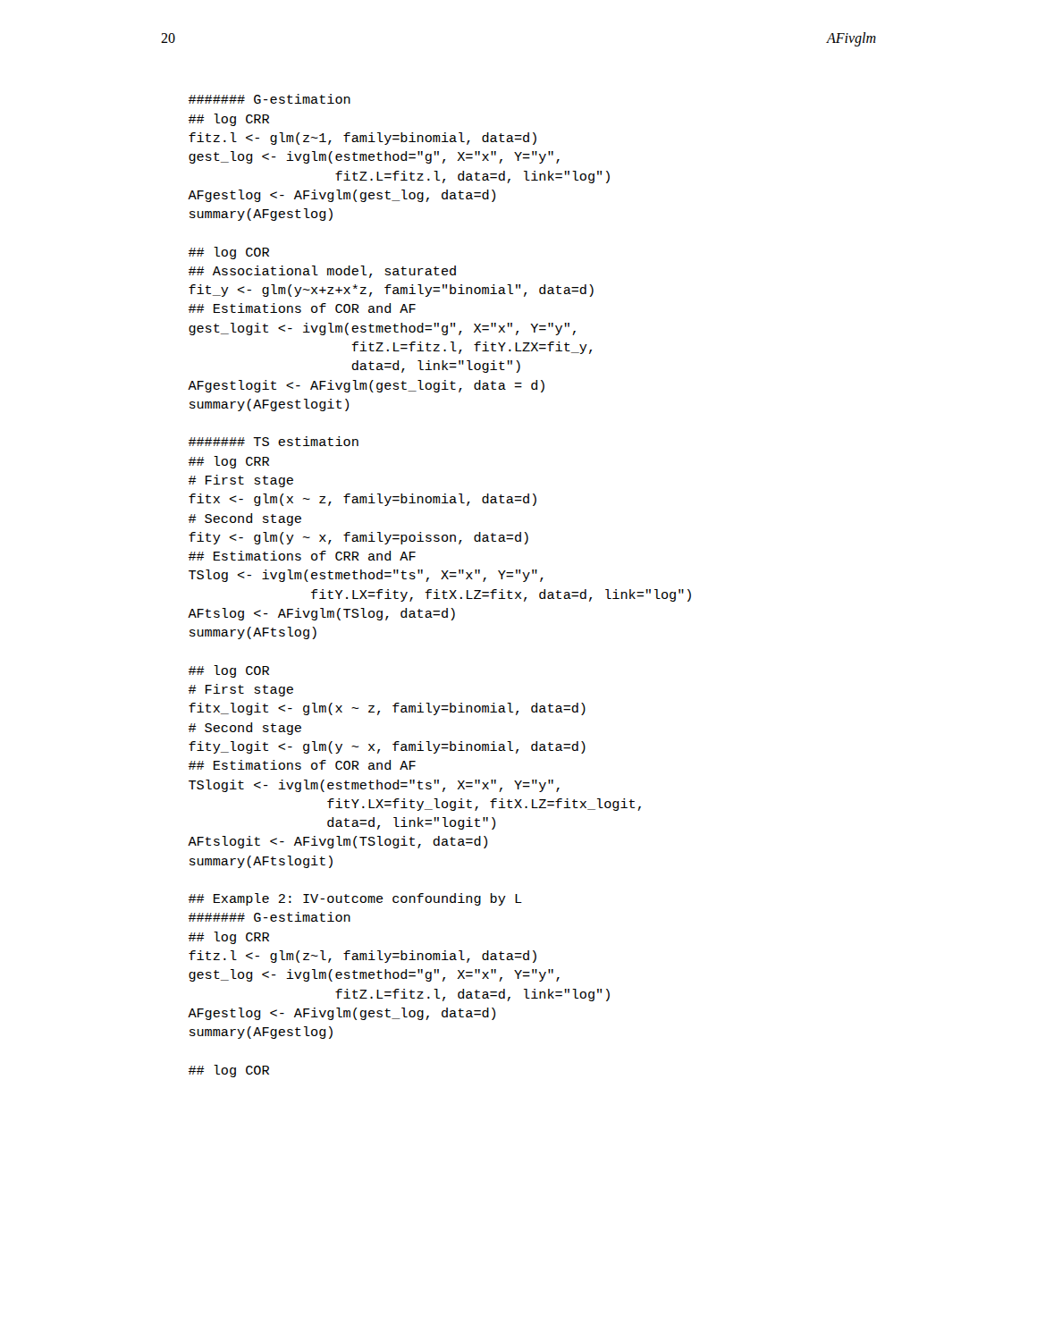20 AFivglm
####### G-estimation
## log CRR
fitz.l <- glm(z~1, family=binomial, data=d)
gest_log <- ivglm(estmethod="g", X="x", Y="y",
                  fitZ.L=fitz.l, data=d, link="log")
AFgestlog <- AFivglm(gest_log, data=d)
summary(AFgestlog)

## log COR
## Associational model, saturated
fit_y <- glm(y~x+z+x*z, family="binomial", data=d)
## Estimations of COR and AF
gest_logit <- ivglm(estmethod="g", X="x", Y="y",
                    fitZ.L=fitz.l, fitY.LZX=fit_y,
                    data=d, link="logit")
AFgestlogit <- AFivglm(gest_logit, data = d)
summary(AFgestlogit)

####### TS estimation
## log CRR
# First stage
fitx <- glm(x ~ z, family=binomial, data=d)
# Second stage
fity <- glm(y ~ x, family=poisson, data=d)
## Estimations of CRR and AF
TSlog <- ivglm(estmethod="ts", X="x", Y="y",
               fitY.LX=fity, fitX.LZ=fitx, data=d, link="log")
AFtslog <- AFivglm(TSlog, data=d)
summary(AFtslog)

## log COR
# First stage
fitx_logit <- glm(x ~ z, family=binomial, data=d)
# Second stage
fity_logit <- glm(y ~ x, family=binomial, data=d)
## Estimations of COR and AF
TSlogit <- ivglm(estmethod="ts", X="x", Y="y",
                 fitY.LX=fity_logit, fitX.LZ=fitx_logit,
                 data=d, link="logit")
AFtslogit <- AFivglm(TSlogit, data=d)
summary(AFtslogit)

## Example 2: IV-outcome confounding by L
####### G-estimation
## log CRR
fitz.l <- glm(z~l, family=binomial, data=d)
gest_log <- ivglm(estmethod="g", X="x", Y="y",
                  fitZ.L=fitz.l, data=d, link="log")
AFgestlog <- AFivglm(gest_log, data=d)
summary(AFgestlog)

## log COR